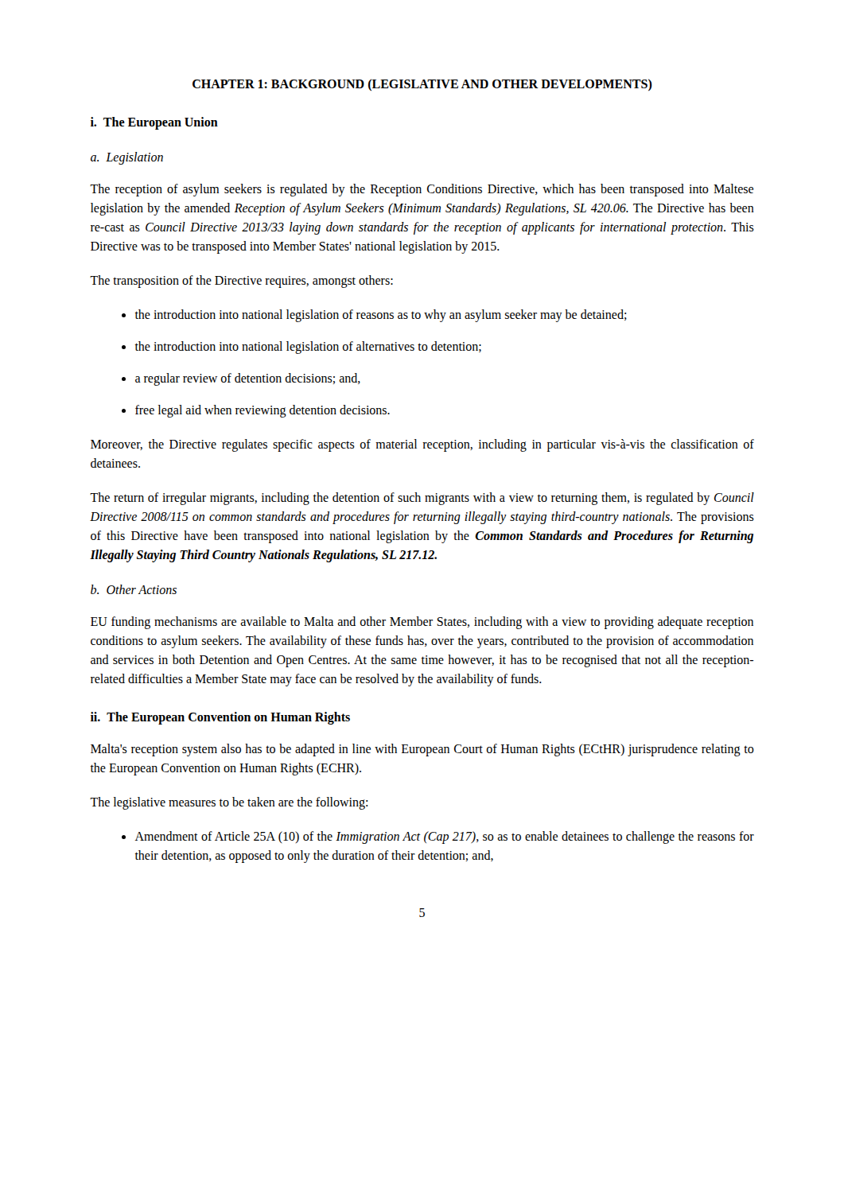CHAPTER 1: BACKGROUND (LEGISLATIVE AND OTHER DEVELOPMENTS)
i. The European Union
a. Legislation
The reception of asylum seekers is regulated by the Reception Conditions Directive, which has been transposed into Maltese legislation by the amended Reception of Asylum Seekers (Minimum Standards) Regulations, SL 420.06. The Directive has been re-cast as Council Directive 2013/33 laying down standards for the reception of applicants for international protection. This Directive was to be transposed into Member States' national legislation by 2015.
The transposition of the Directive requires, amongst others:
the introduction into national legislation of reasons as to why an asylum seeker may be detained;
the introduction into national legislation of alternatives to detention;
a regular review of detention decisions; and,
free legal aid when reviewing detention decisions.
Moreover, the Directive regulates specific aspects of material reception, including in particular vis-à-vis the classification of detainees.
The return of irregular migrants, including the detention of such migrants with a view to returning them, is regulated by Council Directive 2008/115 on common standards and procedures for returning illegally staying third-country nationals. The provisions of this Directive have been transposed into national legislation by the Common Standards and Procedures for Returning Illegally Staying Third Country Nationals Regulations, SL 217.12.
b. Other Actions
EU funding mechanisms are available to Malta and other Member States, including with a view to providing adequate reception conditions to asylum seekers. The availability of these funds has, over the years, contributed to the provision of accommodation and services in both Detention and Open Centres. At the same time however, it has to be recognised that not all the reception-related difficulties a Member State may face can be resolved by the availability of funds.
ii. The European Convention on Human Rights
Malta's reception system also has to be adapted in line with European Court of Human Rights (ECtHR) jurisprudence relating to the European Convention on Human Rights (ECHR).
The legislative measures to be taken are the following:
Amendment of Article 25A (10) of the Immigration Act (Cap 217), so as to enable detainees to challenge the reasons for their detention, as opposed to only the duration of their detention; and,
5